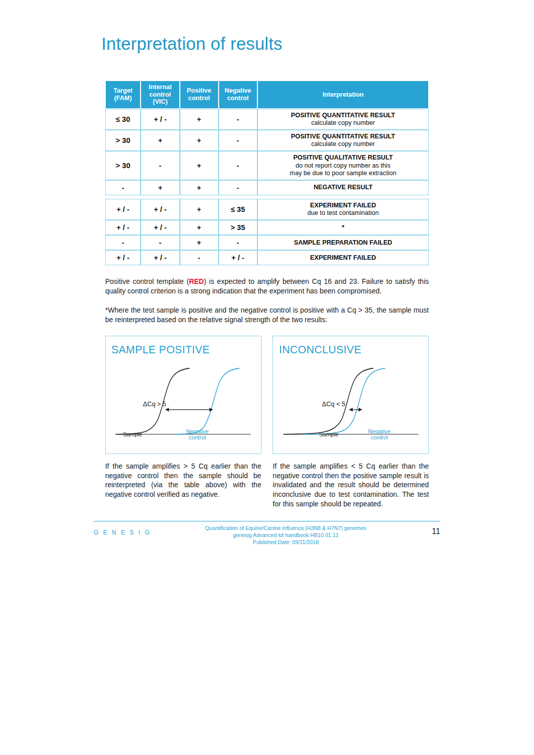Interpretation of results
| Target (FAM) | Internal control (VIC) | Positive control | Negative control | Interpretation |
| --- | --- | --- | --- | --- |
| ≤ 30 | + / - | + | - | POSITIVE QUANTITATIVE RESULT calculate copy number |
| > 30 | + | + | - | POSITIVE QUANTITATIVE RESULT calculate copy number |
| > 30 | - | + | - | POSITIVE QUALITATIVE RESULT do not report copy number as this may be due to poor sample extraction |
| - | + | + | - | NEGATIVE RESULT |
| + / - | + / - | + | ≤ 35 | EXPERIMENT FAILED due to test contamination |
| + / - | + / - | + | > 35 | * |
| - | - | + | - | SAMPLE PREPARATION FAILED |
| + / - | + / - | - | + / - | EXPERIMENT FAILED |
Positive control template (RED) is expected to amplify between Cq 16 and 23. Failure to satisfy this quality control criterion is a strong indication that the experiment has been compromised.
*Where the test sample is positive and the negative control is positive with a Cq > 35, the sample must be reinterpreted based on the relative signal strength of the two results:
SAMPLE POSITIVE
ΔCq > 5 Sample Negative
control
INCONCLUSIVE
ΔCq < 5 Sample Negative
control
If the sample amplifies > 5 Cq earlier than the negative control then the sample should be reinterpreted (via the table above) with the negative control verified as negative.
If the sample amplifies < 5 Cq earlier than the negative control then the positive sample result is invalidated and the result should be determined inconclusive due to test contamination. The test for this sample should be repeated.
G E N E S I G
Quantification of Equine/Canine influenza (H3N8 & H7N7) genomes
genesig Advanced kit handbook HB10.01.12
Published Date: 09/11/2018
11